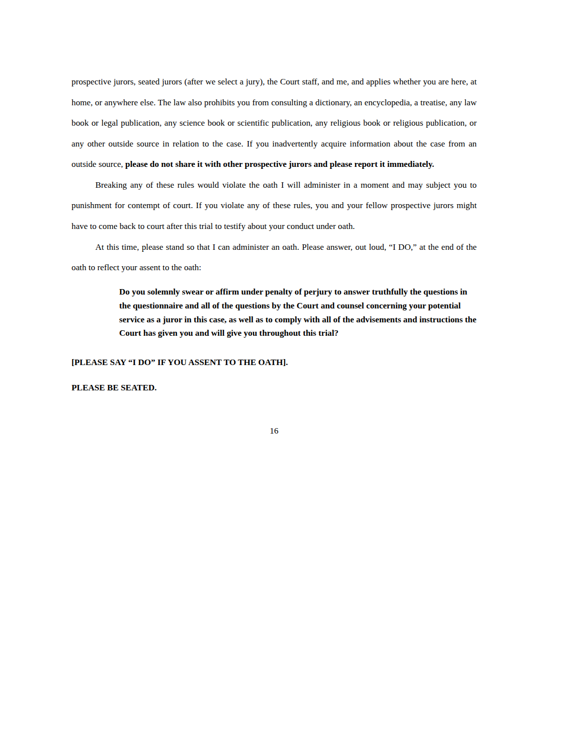prospective jurors, seated jurors (after we select a jury), the Court staff, and me, and applies whether you are here, at home, or anywhere else. The law also prohibits you from consulting a dictionary, an encyclopedia, a treatise, any law book or legal publication, any science book or scientific publication, any religious book or religious publication, or any other outside source in relation to the case. If you inadvertently acquire information about the case from an outside source, please do not share it with other prospective jurors and please report it immediately.
Breaking any of these rules would violate the oath I will administer in a moment and may subject you to punishment for contempt of court. If you violate any of these rules, you and your fellow prospective jurors might have to come back to court after this trial to testify about your conduct under oath.
At this time, please stand so that I can administer an oath. Please answer, out loud, “I DO,” at the end of the oath to reflect your assent to the oath:
Do you solemnly swear or affirm under penalty of perjury to answer truthfully the questions in the questionnaire and all of the questions by the Court and counsel concerning your potential service as a juror in this case, as well as to comply with all of the advisements and instructions the Court has given you and will give you throughout this trial?
[PLEASE SAY “I DO” IF YOU ASSENT TO THE OATH].
PLEASE BE SEATED.
16